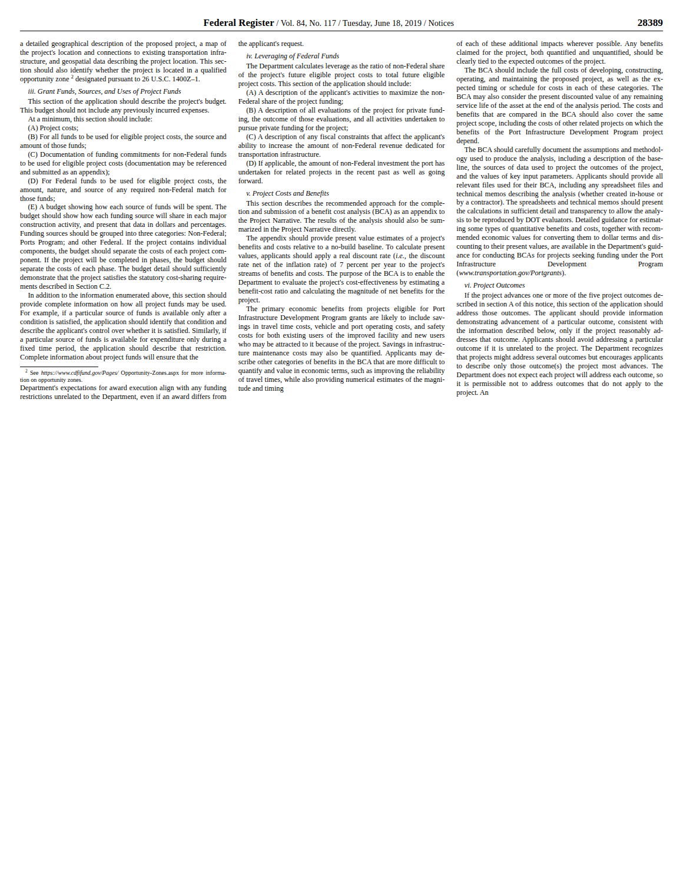Federal Register / Vol. 84, No. 117 / Tuesday, June 18, 2019 / Notices
28389
a detailed geographical description of the proposed project, a map of the project's location and connections to existing transportation infrastructure, and geospatial data describing the project location. This section should also identify whether the project is located in a qualified opportunity zone 2 designated pursuant to 26 U.S.C. 1400Z–1.
iii. Grant Funds, Sources, and Uses of Project Funds
This section of the application should describe the project's budget. This budget should not include any previously incurred expenses.
At a minimum, this section should include:
(A) Project costs;
(B) For all funds to be used for eligible project costs, the source and amount of those funds;
(C) Documentation of funding commitments for non-Federal funds to be used for eligible project costs (documentation may be referenced and submitted as an appendix);
(D) For Federal funds to be used for eligible project costs, the amount, nature, and source of any required non-Federal match for those funds;
(E) A budget showing how each source of funds will be spent. The budget should show how each funding source will share in each major construction activity, and present that data in dollars and percentages. Funding sources should be grouped into three categories: Non-Federal; Ports Program; and other Federal. If the project contains individual components, the budget should separate the costs of each project component. If the project will be completed in phases, the budget should separate the costs of each phase. The budget detail should sufficiently demonstrate that the project satisfies the statutory cost-sharing requirements described in Section C.2.
In addition to the information enumerated above, this section should provide complete information on how all project funds may be used. For example, if a particular source of funds is available only after a condition is satisfied, the application should identify that condition and describe the applicant's control over whether it is satisfied. Similarly, if a particular source of funds is available for expenditure only during a fixed time period, the application should describe that restriction. Complete information about project funds will ensure that the
2 See https://www.cdfifund.gov/Pages/ Opportunity-Zones.aspx for more information on opportunity zones.
Department's expectations for award execution align with any funding restrictions unrelated to the Department, even if an award differs from the applicant's request.
iv. Leveraging of Federal Funds
The Department calculates leverage as the ratio of non-Federal share of the project's future eligible project costs to total future eligible project costs. This section of the application should include:
(A) A description of the applicant's activities to maximize the non-Federal share of the project funding;
(B) A description of all evaluations of the project for private funding, the outcome of those evaluations, and all activities undertaken to pursue private funding for the project;
(C) A description of any fiscal constraints that affect the applicant's ability to increase the amount of non-Federal revenue dedicated for transportation infrastructure.
(D) If applicable, the amount of non-Federal investment the port has undertaken for related projects in the recent past as well as going forward.
v. Project Costs and Benefits
This section describes the recommended approach for the completion and submission of a benefit cost analysis (BCA) as an appendix to the Project Narrative. The results of the analysis should also be summarized in the Project Narrative directly.
The appendix should provide present value estimates of a project's benefits and costs relative to a no-build baseline. To calculate present values, applicants should apply a real discount rate (i.e., the discount rate net of the inflation rate) of 7 percent per year to the project's streams of benefits and costs. The purpose of the BCA is to enable the Department to evaluate the project's cost-effectiveness by estimating a benefit-cost ratio and calculating the magnitude of net benefits for the project.
The primary economic benefits from projects eligible for Port Infrastructure Development Program grants are likely to include savings in travel time costs, vehicle and port operating costs, and safety costs for both existing users of the improved facility and new users who may be attracted to it because of the project. Savings in infrastructure maintenance costs may also be quantified. Applicants may describe other categories of benefits in the BCA that are more difficult to quantify and value in economic terms, such as improving the reliability of travel times, while also providing numerical estimates of the magnitude and timing
of each of these additional impacts wherever possible. Any benefits claimed for the project, both quantified and unquantified, should be clearly tied to the expected outcomes of the project.
The BCA should include the full costs of developing, constructing, operating, and maintaining the proposed project, as well as the expected timing or schedule for costs in each of these categories. The BCA may also consider the present discounted value of any remaining service life of the asset at the end of the analysis period. The costs and benefits that are compared in the BCA should also cover the same project scope, including the costs of other related projects on which the benefits of the Port Infrastructure Development Program project depend.
The BCA should carefully document the assumptions and methodology used to produce the analysis, including a description of the baseline, the sources of data used to project the outcomes of the project, and the values of key input parameters. Applicants should provide all relevant files used for their BCA, including any spreadsheet files and technical memos describing the analysis (whether created in-house or by a contractor). The spreadsheets and technical memos should present the calculations in sufficient detail and transparency to allow the analysis to be reproduced by DOT evaluators. Detailed guidance for estimating some types of quantitative benefits and costs, together with recommended economic values for converting them to dollar terms and discounting to their present values, are available in the Department's guidance for conducting BCAs for projects seeking funding under the Port Infrastructure Development Program (www.transportation.gov/Portgrants).
vi. Project Outcomes
If the project advances one or more of the five project outcomes described in section A of this notice, this section of the application should address those outcomes. The applicant should provide information demonstrating advancement of a particular outcome, consistent with the information described below, only if the project reasonably addresses that outcome. Applicants should avoid addressing a particular outcome if it is unrelated to the project. The Department recognizes that projects might address several outcomes but encourages applicants to describe only those outcome(s) the project most advances. The Department does not expect each project will address each outcome, so it is permissible not to address outcomes that do not apply to the project. An